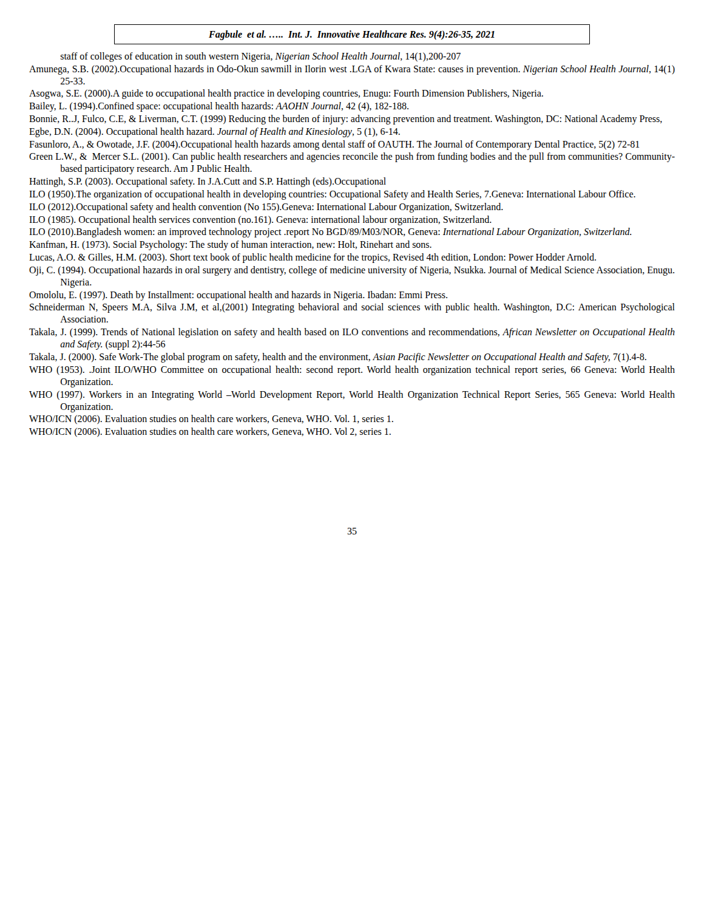Fagbule et al. ….. Int. J. Innovative Healthcare Res. 9(4):26-35, 2021
staff of colleges of education in south western Nigeria, Nigerian School Health Journal, 14(1),200-207
Amunega, S.B. (2002).Occupational hazards in Odo-Okun sawmill in Ilorin west .LGA of Kwara State: causes in prevention. Nigerian School Health Journal, 14(1) 25-33.
Asogwa, S.E. (2000).A guide to occupational health practice in developing countries, Enugu: Fourth Dimension Publishers, Nigeria.
Bailey, L. (1994).Confined space: occupational health hazards: AAOHN Journal, 42 (4), 182-188.
Bonnie, R..J, Fulco, C.E, & Liverman, C.T. (1999) Reducing the burden of injury: advancing prevention and treatment. Washington, DC: National Academy Press,
Egbe, D.N. (2004). Occupational health hazard. Journal of Health and Kinesiology, 5 (1), 6-14.
Fasunloro, A., & Owotade, J.F. (2004).Occupational health hazards among dental staff of OAUTH. The Journal of Contemporary Dental Practice, 5(2) 72-81
Green L.W., & Mercer S.L. (2001). Can public health researchers and agencies reconcile the push from funding bodies and the pull from communities? Community-based participatory research. Am J Public Health.
Hattingh, S.P. (2003). Occupational safety. In J.A.Cutt and S.P. Hattingh (eds).Occupational
ILO (1950).The organization of occupational health in developing countries: Occupational Safety and Health Series, 7.Geneva: International Labour Office.
ILO (2012).Occupational safety and health convention (No 155).Geneva: International Labour Organization, Switzerland.
ILO (1985). Occupational health services convention (no.161). Geneva: international labour organization, Switzerland.
ILO (2010).Bangladesh women: an improved technology project .report No BGD/89/M03/NOR, Geneva: International Labour Organization, Switzerland.
Kanfman, H. (1973). Social Psychology: The study of human interaction, new: Holt, Rinehart and sons.
Lucas, A.O. & Gilles, H.M. (2003). Short text book of public health medicine for the tropics, Revised 4th edition, London: Power Hodder Arnold.
Oji, C. (1994). Occupational hazards in oral surgery and dentistry, college of medicine university of Nigeria, Nsukka. Journal of Medical Science Association, Enugu. Nigeria.
Omololu, E. (1997). Death by Installment: occupational health and hazards in Nigeria. Ibadan: Emmi Press.
Schneiderman N, Speers M.A, Silva J.M, et al,(2001) Integrating behavioral and social sciences with public health. Washington, D.C: American Psychological Association.
Takala, J. (1999). Trends of National legislation on safety and health based on ILO conventions and recommendations, African Newsletter on Occupational Health and Safety. (suppl 2):44-56
Takala, J. (2000). Safe Work-The global program on safety, health and the environment, Asian Pacific Newsletter on Occupational Health and Safety, 7(1).4-8.
WHO (1953). .Joint ILO/WHO Committee on occupational health: second report. World health organization technical report series, 66 Geneva: World Health Organization.
WHO (1997). Workers in an Integrating World –World Development Report, World Health Organization Technical Report Series, 565 Geneva: World Health Organization.
WHO/ICN (2006). Evaluation studies on health care workers, Geneva, WHO. Vol. 1, series 1.
WHO/ICN (2006). Evaluation studies on health care workers, Geneva, WHO. Vol 2, series 1.
35